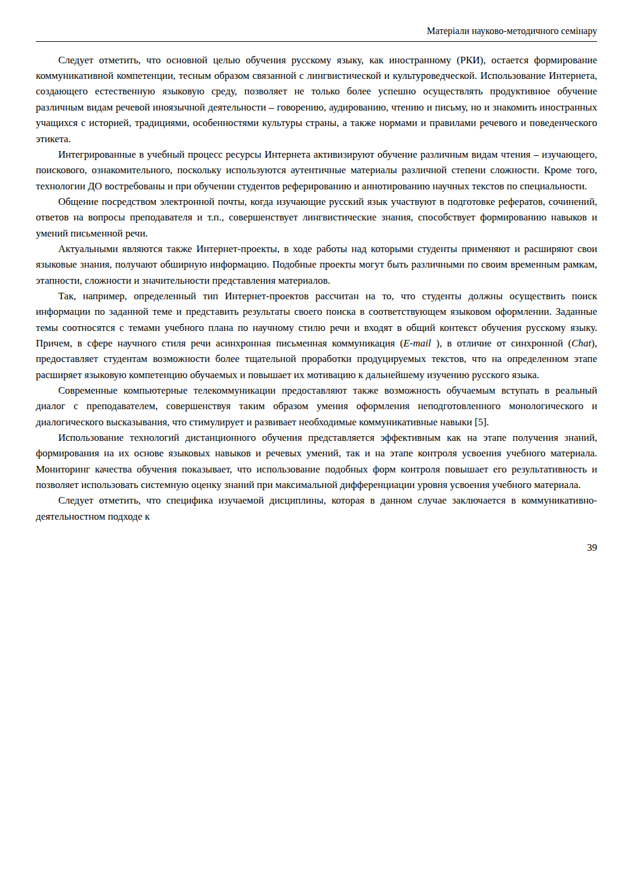Матеріали науково-методичного семінару
Следует отметить, что основной целью обучения русскому языку, как иностранному (РКИ), остается формирование коммуникативной компетенции, тесным образом связанной с лингвистической и культуроведческой. Использование Интернета, создающего естественную языковую среду, позволяет не только более успешно осуществлять продуктивное обучение различным видам речевой иноязычной деятельности – говорению, аудированию, чтению и письму, но и знакомить иностранных учащихся с историей, традициями, особенностями культуры страны, а также нормами и правилами речевого и поведенческого этикета.
Интегрированные в учебный процесс ресурсы Интернета активизируют обучение различным видам чтения – изучающего, поискового, ознакомительного, поскольку используются аутентичные материалы различной степени сложности. Кроме того, технологии ДО востребованы и при обучении студентов реферированию и аннотированию научных текстов по специальности.
Общение посредством электронной почты, когда изучающие русский язык участвуют в подготовке рефератов, сочинений, ответов на вопросы преподавателя и т.п., совершенствует лингвистические знания, способствует формированию навыков и умений письменной речи.
Актуальными являются также Интернет-проекты, в ходе работы над которыми студенты применяют и расширяют свои языковые знания, получают обширную информацию. Подобные проекты могут быть различными по своим временным рамкам, этапности, сложности и значительности представления материалов.
Так, например, определенный тип Интернет-проектов рассчитан на то, что студенты должны осуществить поиск информации по заданной теме и представить результаты своего поиска в соответствующем языковом оформлении. Заданные темы соотносятся с темами учебного плана по научному стилю речи и входят в общий контекст обучения русскому языку. Причем, в сфере научного стиля речи асинхронная письменная коммуникация (E-mail ), в отличие от синхронной (Chat), предоставляет студентам возможности более тщательной проработки продуцируемых текстов, что на определенном этапе расширяет языковую компетенцию обучаемых и повышает их мотивацию к дальнейшему изучению русского языка.
Современные компьютерные телекоммуникации предоставляют также возможность обучаемым вступать в реальный диалог с преподавателем, совершенствуя таким образом умения оформления неподготовленного монологического и диалогического высказывания, что стимулирует и развивает необходимые коммуникативные навыки [5].
Использование технологий дистанционного обучения представляется эффективным как на этапе получения знаний, формирования на их основе языковых навыков и речевых умений, так и на этапе контроля усвоения учебного материала. Мониторинг качества обучения показывает, что использование подобных форм контроля повышает его результативность и позволяет использовать системную оценку знаний при максимальной дифференциации уровня усвоения учебного материала.
Следует отметить, что специфика изучаемой дисциплины, которая в данном случае заключается в коммуникативно-деятельностном подходе к
39